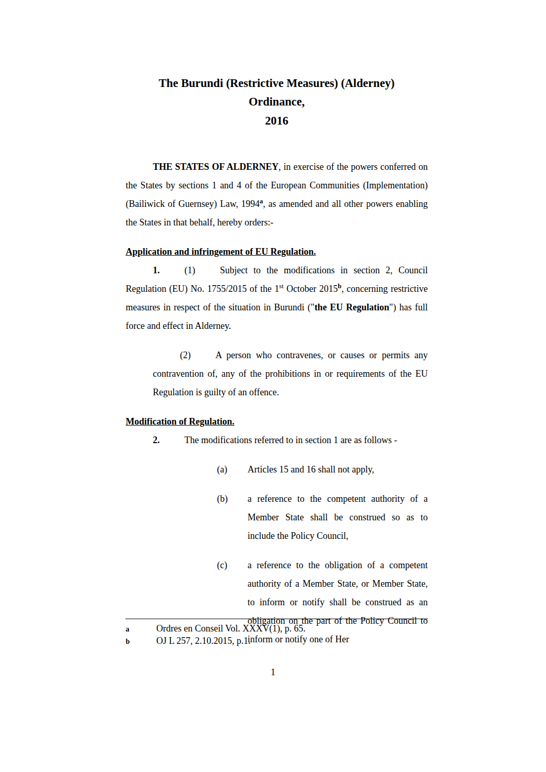The Burundi (Restrictive Measures) (Alderney) Ordinance,
2016
THE STATES OF ALDERNEY, in exercise of the powers conferred on the States by sections 1 and 4 of the European Communities (Implementation) (Bailiwick of Guernsey) Law, 1994a, as amended and all other powers enabling the States in that behalf, hereby orders:-
Application and infringement of EU Regulation.
1. (1) Subject to the modifications in section 2, Council Regulation (EU) No. 1755/2015 of the 1st October 2015b, concerning restrictive measures in respect of the situation in Burundi ("the EU Regulation") has full force and effect in Alderney.
(2) A person who contravenes, or causes or permits any contravention of, any of the prohibitions in or requirements of the EU Regulation is guilty of an offence.
Modification of Regulation.
2. The modifications referred to in section 1 are as follows -
(a)
Articles 15 and 16 shall not apply,
(b)
a reference to the competent authority of a Member State shall be construed so as to include the Policy Council,
(c)
a reference to the obligation of a competent authority of a Member State, or Member State, to inform or notify shall be construed as an obligation on the part of the Policy Council to inform or notify one of Her
a
Ordres en Conseil Vol. XXXV(1), p. 65.
b
OJ L 257, 2.10.2015, p.1.
1